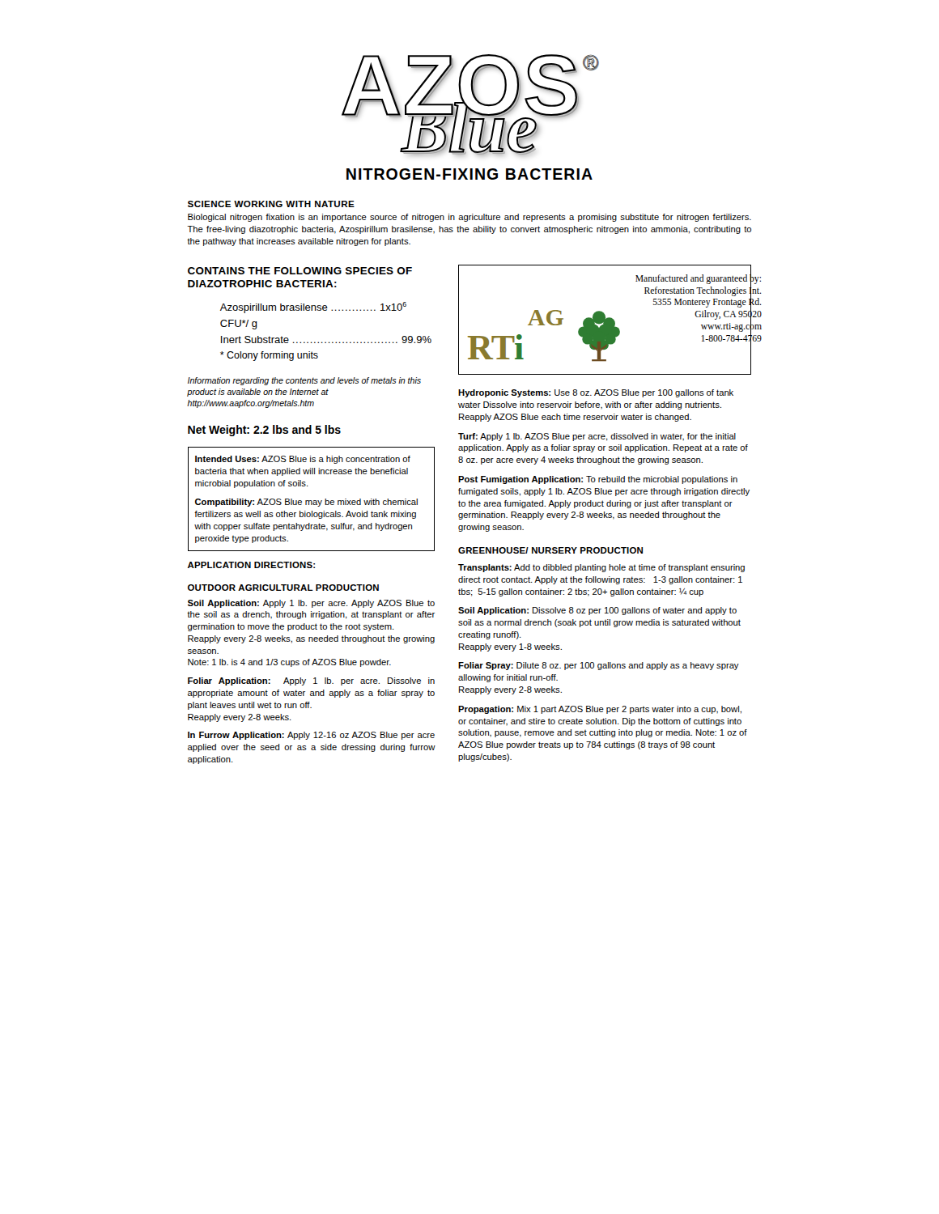AZOS®
Blue
Nitrogen-Fixing Bacteria
Science Working with Nature
Biological nitrogen fixation is an importance source of nitrogen in agriculture and represents a promising substitute for nitrogen fertilizers. The free-living diazotrophic bacteria, Azospirillum brasilense, has the ability to convert atmospheric nitrogen into ammonia, contributing to the pathway that increases available nitrogen for plants.
Contains the following species of
diazotrophic bacteria:
Azospirillum brasilense ............. 1x106 CFU*/ g
Inert Substrate .............................. 99.9%
* Colony forming units
Information regarding the contents and levels of metals in this product is available on the Internet at http://www.aapfco.org/metals.htm
Net Weight: 2.2 lbs and 5 lbs
Intended Uses: AZOS Blue is a high concentration of bacteria that when applied will increase the beneficial microbial population of soils.
Compatibility: AZOS Blue may be mixed with chemical fertilizers as well as other biologicals. Avoid tank mixing with copper sulfate pentahydrate, sulfur, and hydrogen peroxide type products.
Application Directions:
Outdoor Agricultural Production
Soil Application: Apply 1 lb. per acre. Apply AZOS Blue to the soil as a drench, through irrigation, at transplant or after germination to move the product to the root system.
Reapply every 2-8 weeks, as needed throughout the growing season.
Note: 1 lb. is 4 and 1/3 cups of AZOS Blue powder.
Foliar Application: Apply 1 lb. per acre. Dissolve in appropriate amount of water and apply as a foliar spray to plant leaves until wet to run off.
Reapply every 2-8 weeks.
In Furrow Application: Apply 12-16 oz AZOS Blue per acre applied over the seed or as a side dressing during furrow application.
RTi AG
Manufactured and guaranteed by:
Reforestation Technologies Int.
5355 Monterey Frontage Rd.
Gilroy, CA 95020
www.rti-ag.com
1-800-784-4769
Hydroponic Systems: Use 8 oz. AZOS Blue per 100 gallons of tank water Dissolve into reservoir before, with or after adding nutrients.
Reapply AZOS Blue each time reservoir water is changed.
Turf: Apply 1 lb. AZOS Blue per acre, dissolved in water, for the initial application. Apply as a foliar spray or soil application. Repeat at a rate of 8 oz. per acre every 4 weeks throughout the growing season.
Post Fumigation Application: To rebuild the microbial populations in fumigated soils, apply 1 lb. AZOS Blue per acre through irrigation directly to the area fumigated. Apply product during or just after transplant or germination. Reapply every 2-8 weeks, as needed throughout the growing season.
Greenhouse/ Nursery Production
Transplants: Add to dibbled planting hole at time of transplant ensuring direct root contact. Apply at the following rates: 1-3 gallon container: 1 tbs; 5-15 gallon container: 2 tbs; 20+ gallon container: ¼ cup
Soil Application: Dissolve 8 oz per 100 gallons of water and apply to soil as a normal drench (soak pot until grow media is saturated without creating runoff).
Reapply every 1-8 weeks.
Foliar Spray: Dilute 8 oz. per 100 gallons and apply as a heavy spray allowing for initial run-off.
Reapply every 2-8 weeks.
Propagation: Mix 1 part AZOS Blue per 2 parts water into a cup, bowl, or container, and stire to create solution. Dip the bottom of cuttings into solution, pause, remove and set cutting into plug or media. Note: 1 oz of AZOS Blue powder treats up to 784 cuttings (8 trays of 98 count plugs/cubes).